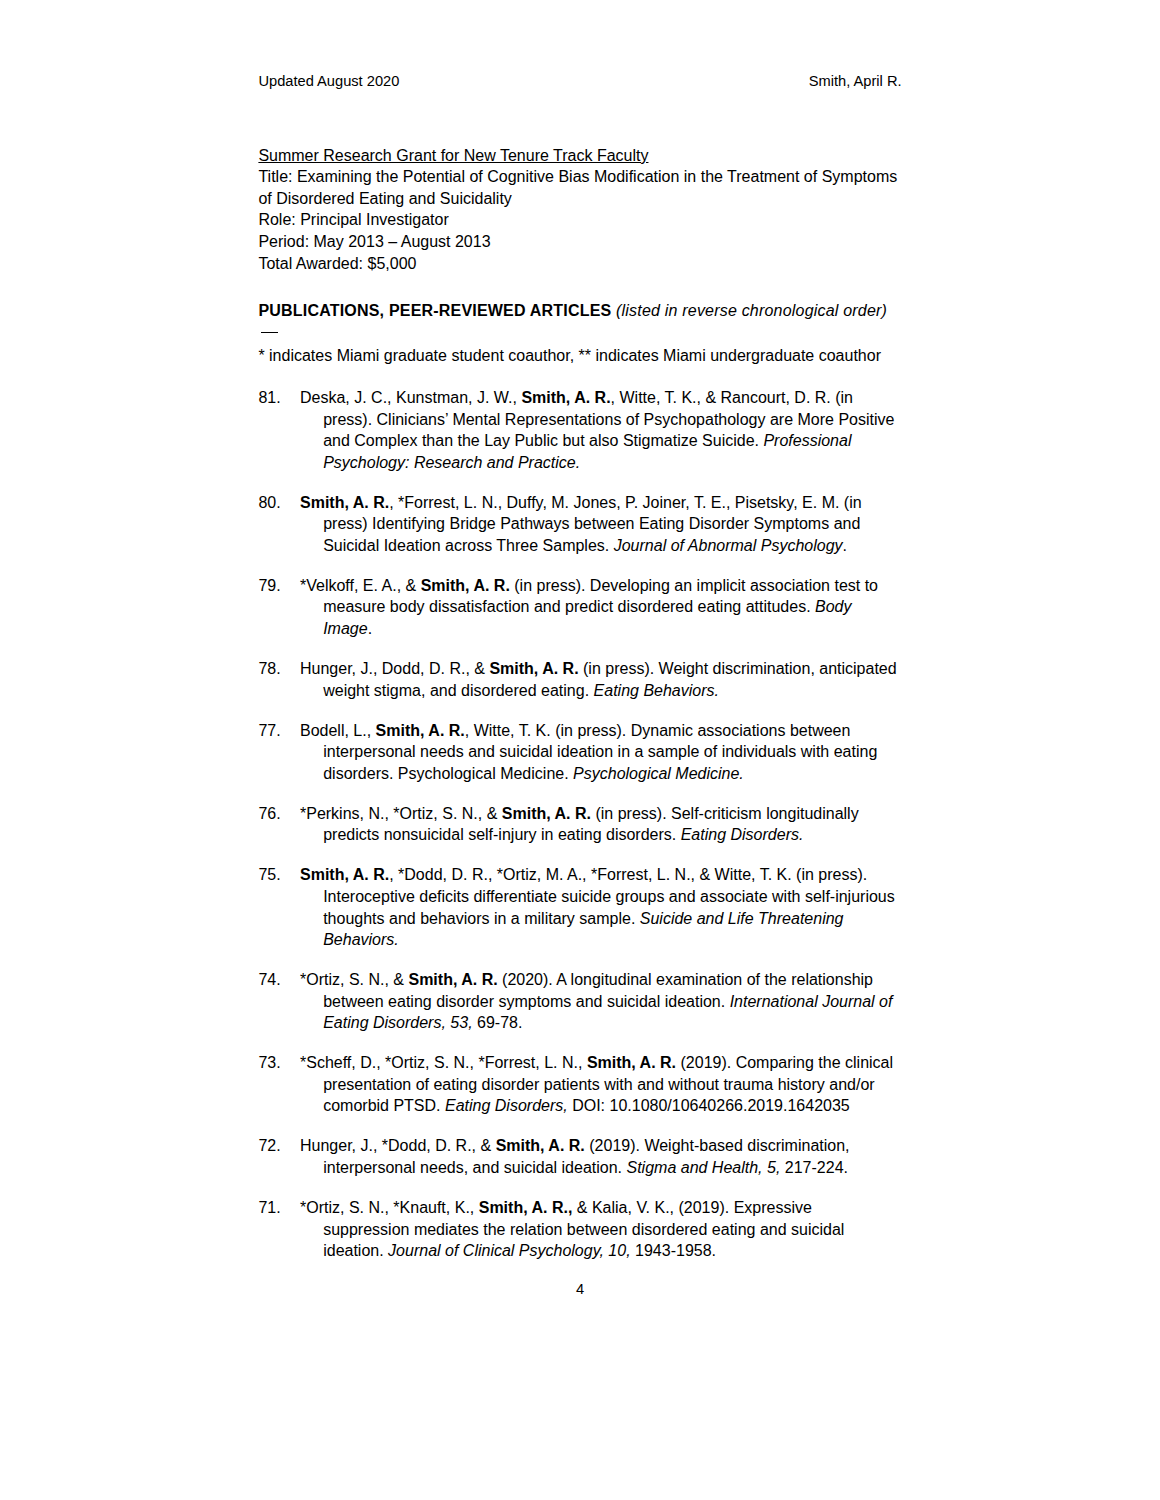Updated August 2020 Smith, April R.
Summer Research Grant for New Tenure Track Faculty
Title: Examining the Potential of Cognitive Bias Modification in the Treatment of Symptoms of Disordered Eating and Suicidality
Role: Principal Investigator
Period: May 2013 – August 2013
Total Awarded: $5,000
PUBLICATIONS, PEER-REVIEWED ARTICLES (listed in reverse chronological order)
* indicates Miami graduate student coauthor, ** indicates Miami undergraduate coauthor
81. Deska, J. C., Kunstman, J. W., Smith, A. R., Witte, T. K., & Rancourt, D. R. (in press). Clinicians’ Mental Representations of Psychopathology are More Positive and Complex than the Lay Public but also Stigmatize Suicide. Professional Psychology: Research and Practice.
80. Smith, A. R., *Forrest, L. N., Duffy, M. Jones, P. Joiner, T. E., Pisetsky, E. M. (in press) Identifying Bridge Pathways between Eating Disorder Symptoms and Suicidal Ideation across Three Samples. Journal of Abnormal Psychology.
79. *Velkoff, E. A., & Smith, A. R. (in press). Developing an implicit association test to measure body dissatisfaction and predict disordered eating attitudes. Body Image.
78. Hunger, J., Dodd, D. R., & Smith, A. R. (in press). Weight discrimination, anticipated weight stigma, and disordered eating. Eating Behaviors.
77. Bodell, L., Smith, A. R., Witte, T. K. (in press). Dynamic associations between interpersonal needs and suicidal ideation in a sample of individuals with eating disorders. Psychological Medicine. Psychological Medicine.
76. *Perkins, N., *Ortiz, S. N., & Smith, A. R. (in press). Self-criticism longitudinally predicts nonsuicidal self-injury in eating disorders. Eating Disorders.
75. Smith, A. R., *Dodd, D. R., *Ortiz, M. A., *Forrest, L. N., & Witte, T. K. (in press). Interoceptive deficits differentiate suicide groups and associate with self-injurious thoughts and behaviors in a military sample. Suicide and Life Threatening Behaviors.
74. *Ortiz, S. N., & Smith, A. R. (2020). A longitudinal examination of the relationship between eating disorder symptoms and suicidal ideation. International Journal of Eating Disorders, 53, 69-78.
73. *Scheff, D., *Ortiz, S. N., *Forrest, L. N., Smith, A. R. (2019). Comparing the clinical presentation of eating disorder patients with and without trauma history and/or comorbid PTSD. Eating Disorders, DOI: 10.1080/10640266.2019.1642035
72. Hunger, J., *Dodd, D. R., & Smith, A. R. (2019). Weight-based discrimination, interpersonal needs, and suicidal ideation. Stigma and Health, 5, 217-224.
71. *Ortiz, S. N., *Knauft, K., Smith, A. R., & Kalia, V. K., (2019). Expressive suppression mediates the relation between disordered eating and suicidal ideation. Journal of Clinical Psychology, 10, 1943-1958.
4